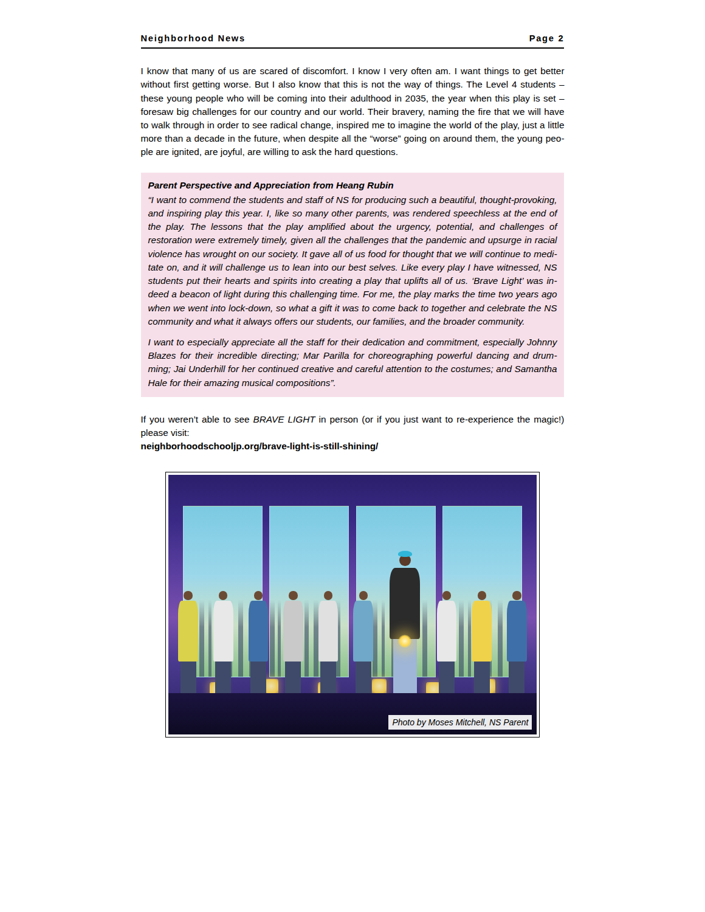Neighborhood News Page 2
I know that many of us are scared of discomfort. I know I very often am. I want things to get better without first getting worse. But I also know that this is not the way of things. The Level 4 students – these young people who will be coming into their adulthood in 2035, the year when this play is set – foresaw big challenges for our country and our world. Their bravery, naming the fire that we will have to walk through in order to see radical change, inspired me to imagine the world of the play, just a little more than a decade in the future, when despite all the “worse” going on around them, the young people are ignited, are joyful, are willing to ask the hard questions.
Parent Perspective and Appreciation from Heang Rubin
“I want to commend the students and staff of NS for producing such a beautiful, thought-provoking, and inspiring play this year. I, like so many other parents, was rendered speechless at the end of the play. The lessons that the play amplified about the urgency, potential, and challenges of restoration were extremely timely, given all the challenges that the pandemic and upsurge in racial violence has wrought on our society. It gave all of us food for thought that we will continue to meditate on, and it will challenge us to lean into our best selves. Like every play I have witnessed, NS students put their hearts and spirits into creating a play that uplifts all of us. ‘Brave Light’ was indeed a beacon of light during this challenging time. For me, the play marks the time two years ago when we went into lock-down, so what a gift it was to come back to together and celebrate the NS community and what it always offers our students, our families, and the broader community.
I want to especially appreciate all the staff for their dedication and commitment, especially Johnny Blazes for their incredible directing; Mar Parilla for choreographing powerful dancing and drumming; Jai Underhill for her continued creative and careful attention to the costumes; and Samantha Hale for their amazing musical compositions”.
If you weren’t able to see BRAVE LIGHT in person (or if you just want to re-experience the magic!) please visit:
neighborhoodschooljp.org/brave-light-is-still-shining/
Photo by Moses Mitchell, NS Parent